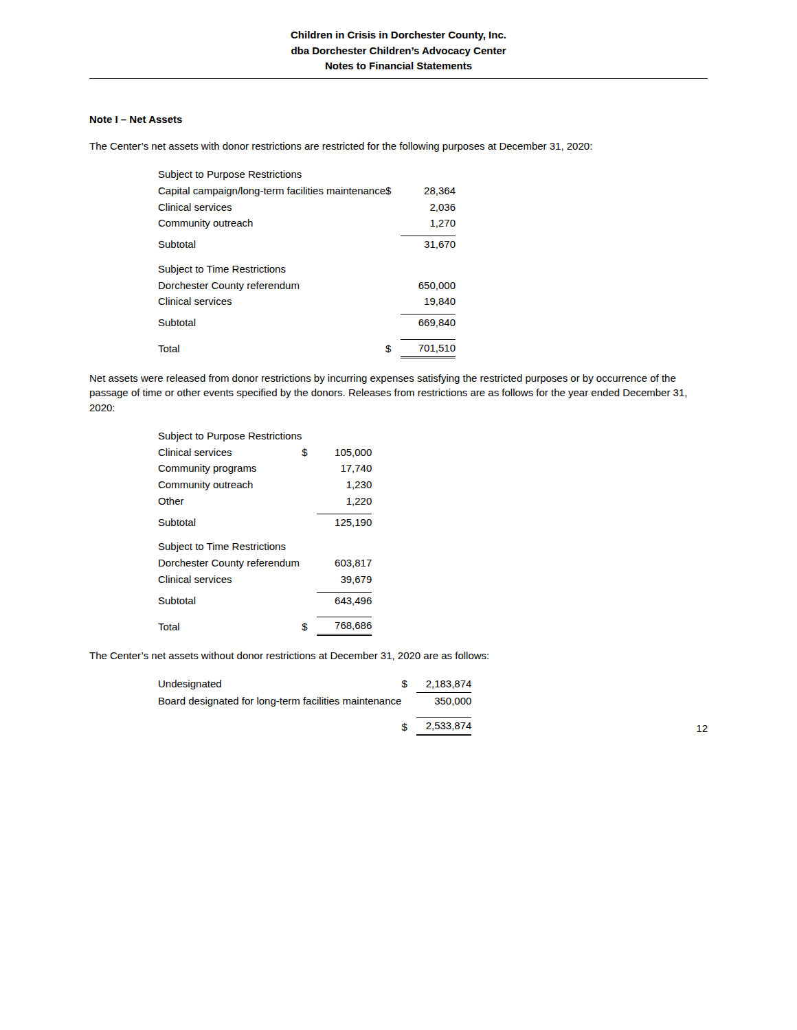Children in Crisis in Dorchester County, Inc.
dba Dorchester Children’s Advocacy Center
Notes to Financial Statements
Note I – Net Assets
The Center’s net assets with donor restrictions are restricted for the following purposes at December 31, 2020:
| Subject to Purpose Restrictions | | |
| Capital campaign/long-term facilities maintenance | $ | 28,364 |
| Clinical services | | 2,036 |
| Community outreach | | 1,270 |
| Subtotal | | 31,670 |
| Subject to Time Restrictions | | |
| Dorchester County referendum | | 650,000 |
| Clinical services | | 19,840 |
| Subtotal | | 669,840 |
| Total | $ | 701,510 |
Net assets were released from donor restrictions by incurring expenses satisfying the restricted purposes or by occurrence of the passage of time or other events specified by the donors. Releases from restrictions are as follows for the year ended December 31, 2020:
| Subject to Purpose Restrictions | | |
| Clinical services | $ | 105,000 |
| Community programs | | 17,740 |
| Community outreach | | 1,230 |
| Other | | 1,220 |
| Subtotal | | 125,190 |
| Subject to Time Restrictions | | |
| Dorchester County referendum | | 603,817 |
| Clinical services | | 39,679 |
| Subtotal | | 643,496 |
| Total | $ | 768,686 |
The Center’s net assets without donor restrictions at December 31, 2020 are as follows:
| Undesignated | $ | 2,183,874 |
| Board designated for long-term facilities maintenance | | 350,000 |
| | $ | 2,533,874 |
12